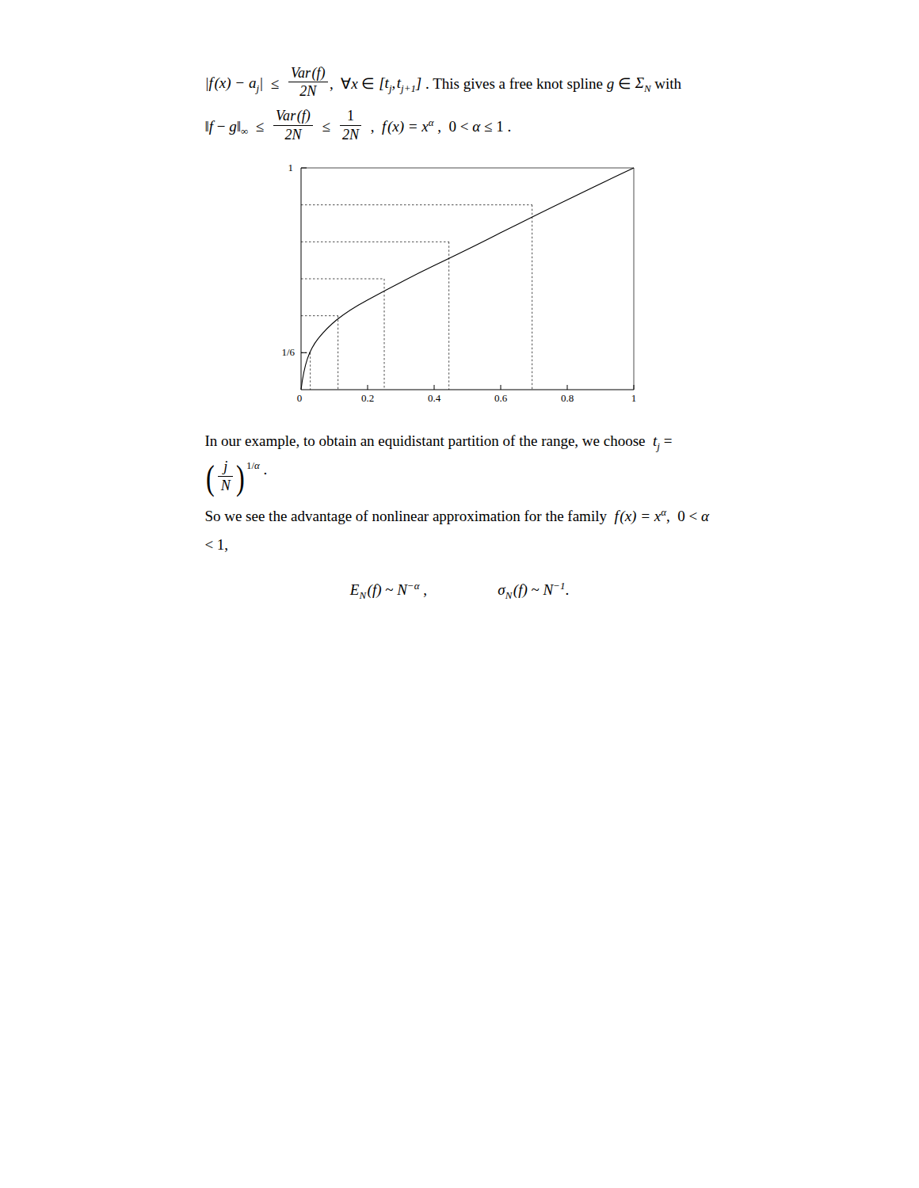|f (x) − aj| ≤ Var (f) 2N, ∀x ∈ [tj, tj+1] . This gives a free knot spline g ∈ ΣN with
‖f − g‖∞ ≤ Var (f) 2N ≤ 12N , f (x) = xα , 0 < α ≤ 1 .
1 1/6 0 0.2 0.4 0.6 0.8 1
In our example, to obtain an equidistant partition of the range, we choose tj = (jN)1/α .
So we see the advantage of nonlinear approximation for the family f (x) = xα, 0 < α < 1,
EN (f) ~ N−α , σN (f) ~ N−1.